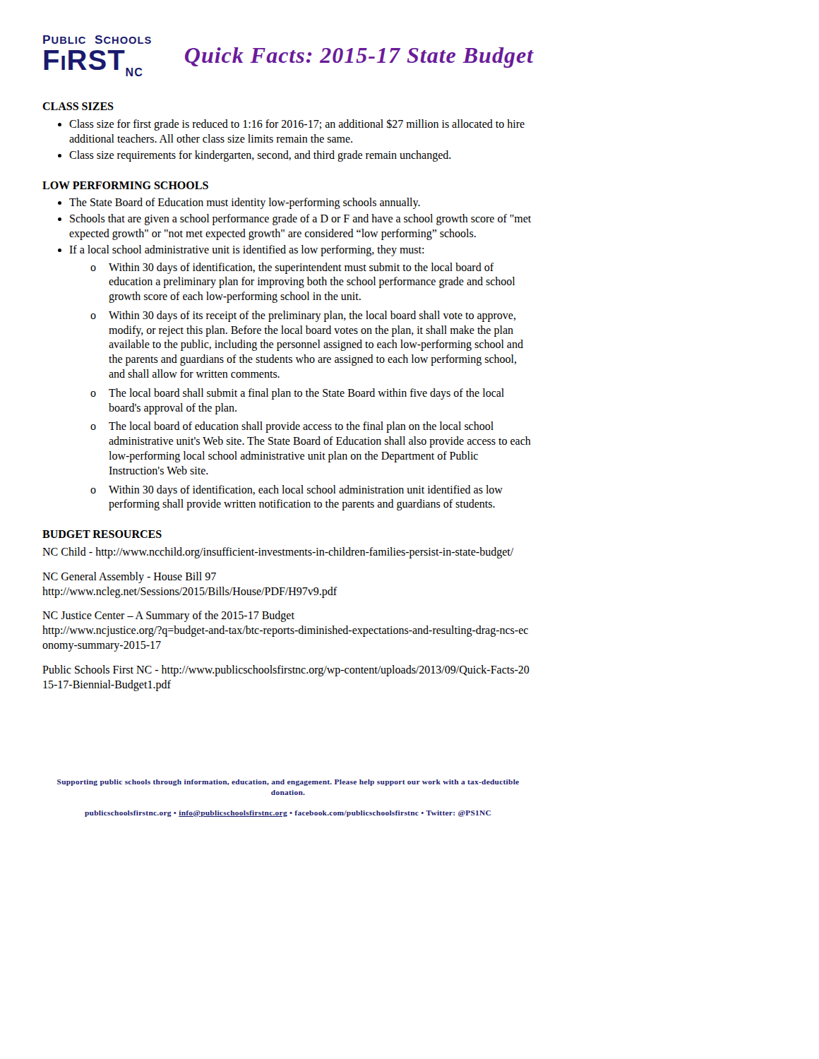PUBLIC SCHOOLS
FIRSTNC
Quick Facts: 2015-17 State Budget
Class Sizes
Class size for first grade is reduced to 1:16 for 2016-17; an additional $27 million is allocated to hire additional teachers. All other class size limits remain the same.
Class size requirements for kindergarten, second, and third grade remain unchanged.
Low Performing Schools
The State Board of Education must identity low-performing schools annually.
Schools that are given a school performance grade of a D or F and have a school growth score of "met expected growth" or "not met expected growth" are considered “low performing” schools.
If a local school administrative unit is identified as low performing, they must:
Within 30 days of identification, the superintendent must submit to the local board of education a preliminary plan for improving both the school performance grade and school growth score of each low-performing school in the unit.
Within 30 days of its receipt of the preliminary plan, the local board shall vote to approve, modify, or reject this plan. Before the local board votes on the plan, it shall make the plan available to the public, including the personnel assigned to each low-performing school and the parents and guardians of the students who are assigned to each low performing school, and shall allow for written comments.
The local board shall submit a final plan to the State Board within five days of the local board's approval of the plan.
The local board of education shall provide access to the final plan on the local school administrative unit's Web site. The State Board of Education shall also provide access to each low-performing local school administrative unit plan on the Department of Public Instruction's Web site.
Within 30 days of identification, each local school administration unit identified as low performing shall provide written notification to the parents and guardians of students.
Budget Resources
NC Child - http://www.ncchild.org/insufficient-investments-in-children-families-persist-in-state-budget/
NC General Assembly - House Bill 97
http://www.ncleg.net/Sessions/2015/Bills/House/PDF/H97v9.pdf
NC Justice Center – A Summary of the 2015-17 Budget
http://www.ncjustice.org/?q=budget-and-tax/btc-reports-diminished-expectations-and-resulting-drag-ncs-economy-summary-2015-17
Public Schools First NC - http://www.publicschoolsfirstnc.org/wp-content/uploads/2013/09/Quick-Facts-2015-17-Biennial-Budget1.pdf
Supporting public schools through information, education, and engagement. Please help support our work with a tax-deductible donation.
publicschoolsfirstnc.org • info@publicschoolsfirstnc.org • facebook.com/publicschoolsfirstnc • Twitter: @PS1NC